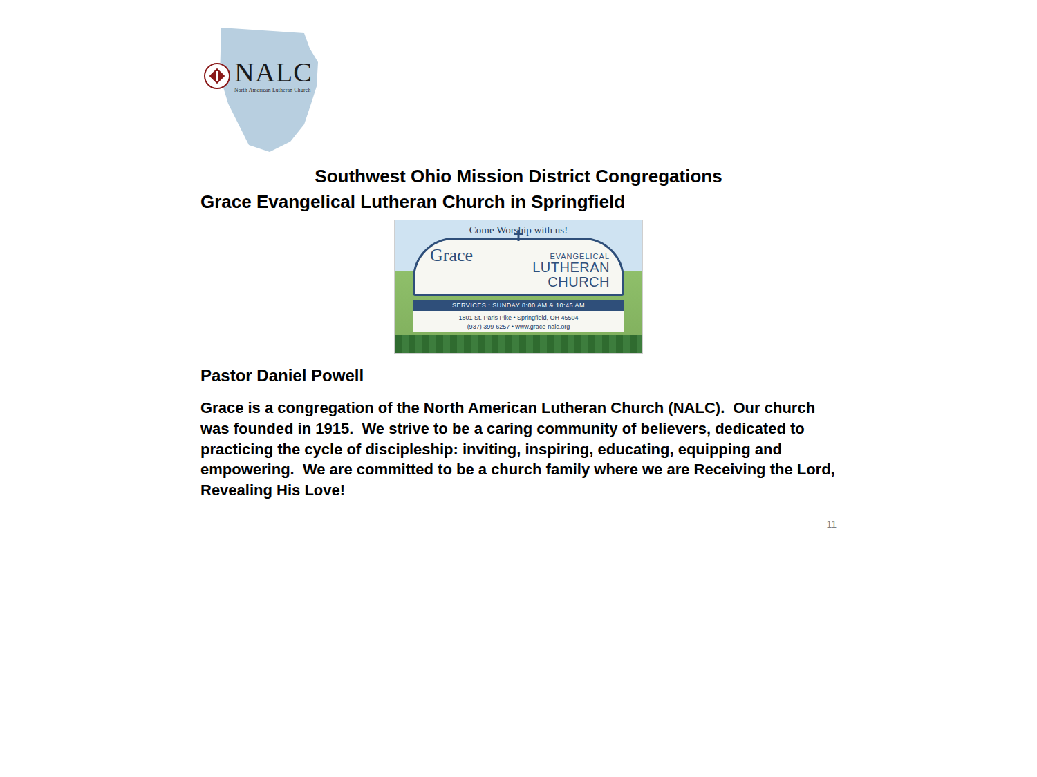NALC North American Lutheran Church
Southwest Ohio Mission District Congregations
Grace Evangelical Lutheran Church in Springfield
Come Worship with us!
Grace
EVANGELICAL
LUTHERAN
CHURCH
SERVICES : SUNDAY 8:00 AM & 10:45 AM
1801 St. Paris Pike • Springfield, OH 45504
(937) 399-6257 • www.grace-nalc.org
Pastor Daniel Powell
Grace is a congregation of the North American Lutheran Church (NALC). Our church was founded in 1915. We strive to be a caring community of believers, dedicated to practicing the cycle of discipleship: inviting, inspiring, educating, equipping and empowering. We are committed to be a church family where we are Receiving the Lord, Revealing His Love!
11